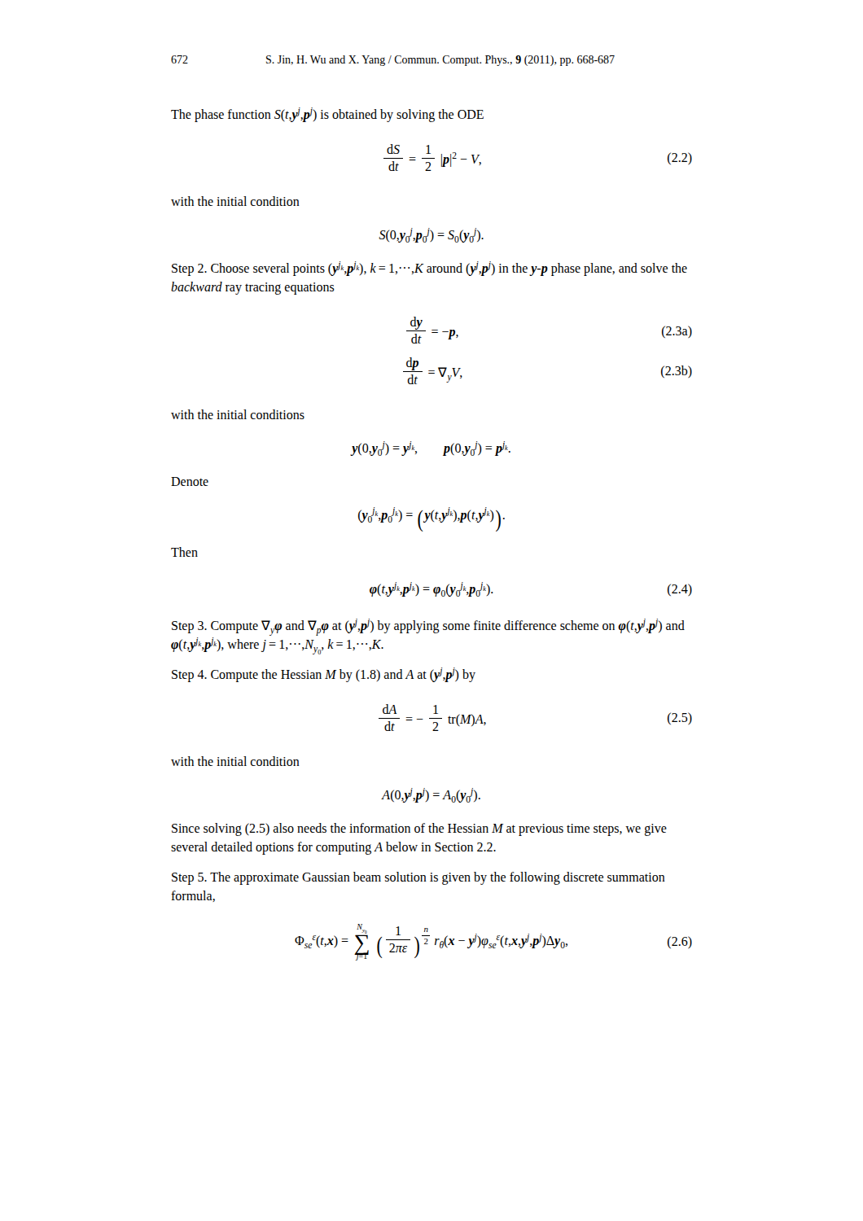672 S. Jin, H. Wu and X. Yang / Commun. Comput. Phys., 9 (2011), pp. 668-687
The phase function S(t,yj,pj) is obtained by solving the ODE
dS dt = 12 |p|2 − V, (2.2)
with the initial condition
S(0,y0j,p0j) = S0(y0j).
Step 2. Choose several points (yjk,pjk), k = 1,···,K around (yj,pj) in the y-p phase plane, and solve the backward ray tracing equations
dy dt = −p, (2.3a)
dp dt = ∇yV, (2.3b)
with the initial conditions
y(0,y0j) = yjk, p(0,y0j) = pjk.
Denote
(y0jk,p0jk) = (y(t,yjk),p(t,yjk)).
Then
φ(t,yjk,pjk) = φ0(y0jk,p0jk). (2.4)
Step 3. Compute ∇yφ and ∇pφ at (yj,pj) by applying some finite difference scheme on φ(t,yj,pj) and φ(t,yjk,pjk), where j = 1,···,Ny0, k = 1,···,K.
Step 4. Compute the Hessian M by (1.8) and A at (yj,pj) by
dA dt = − 12 tr(M)A, (2.5)
with the initial condition
A(0,yj,pj) = A0(y0j).
Since solving (2.5) also needs the information of the Hessian M at previous time steps, we give several detailed options for computing A below in Section 2.2.
Step 5. The approximate Gaussian beam solution is given by the following discrete summation formula,
Φseε(t,x) = Ny0 ∑ j=1 (12πε)n 2 rθ(x − yj)φseε(t,x,yj,pj)Δy0, (2.6)